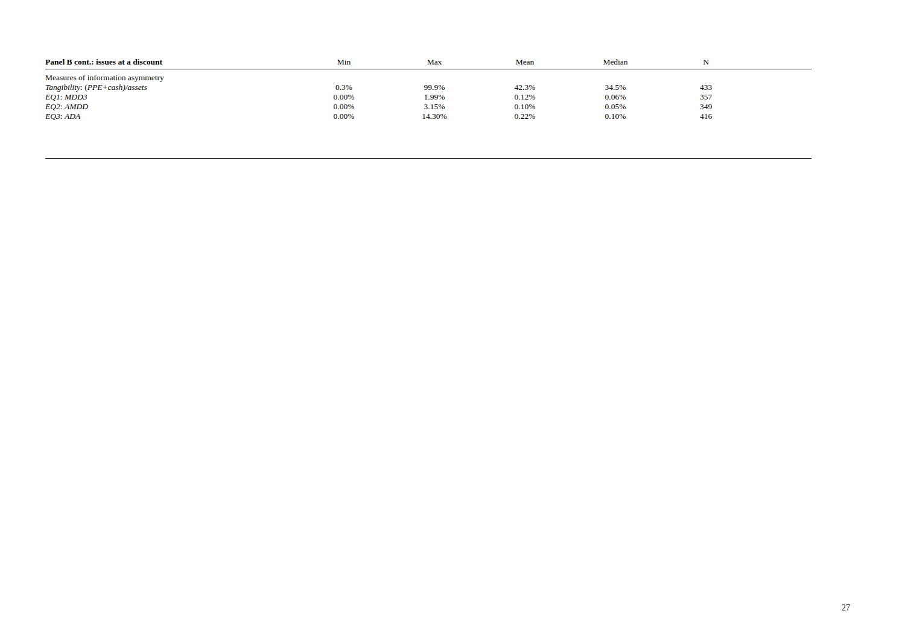| Panel B cont.: issues at a discount | Min | Max | Mean | Median | N | |
| --- | --- | --- | --- | --- | --- | --- |
| Measures of information asymmetry | | | | | | |
| Tangibility : ( PPE+cash)/assets | 0.3% | 99.9% | 42.3% | 34.5% | 433 | |
| EQ1 : MDD3 | 0.00% | 1.99% | 0.12% | 0.06% | 357 | |
| EQ2 : AMDD | 0.00% | 3.15% | 0.10% | 0.05% | 349 | |
| EQ3 : ADA | 0.00% | 14.30% | 0.22% | 0.10% | 416 | |
27